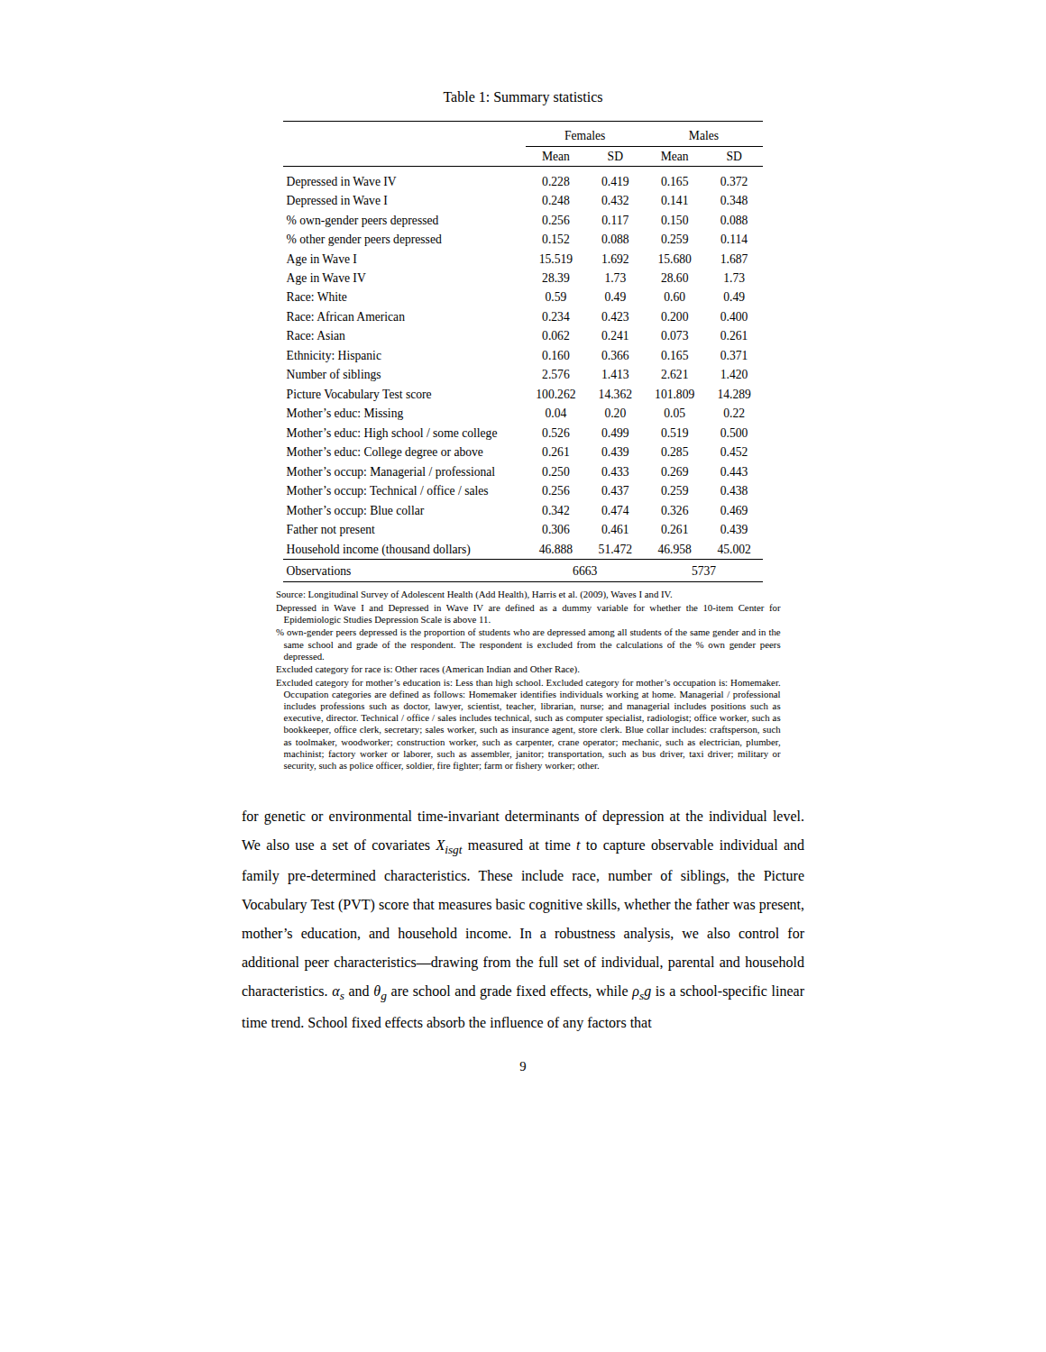Table 1: Summary statistics
| | Females | Males |
| | Mean | SD | Mean | SD |
| Depressed in Wave IV | 0.228 | 0.419 | 0.165 | 0.372 |
| Depressed in Wave I | 0.248 | 0.432 | 0.141 | 0.348 |
| % own-gender peers depressed | 0.256 | 0.117 | 0.150 | 0.088 |
| % other gender peers depressed | 0.152 | 0.088 | 0.259 | 0.114 |
| Age in Wave I | 15.519 | 1.692 | 15.680 | 1.687 |
| Age in Wave IV | 28.39 | 1.73 | 28.60 | 1.73 |
| Race: White | 0.59 | 0.49 | 0.60 | 0.49 |
| Race: African American | 0.234 | 0.423 | 0.200 | 0.400 |
| Race: Asian | 0.062 | 0.241 | 0.073 | 0.261 |
| Ethnicity: Hispanic | 0.160 | 0.366 | 0.165 | 0.371 |
| Number of siblings | 2.576 | 1.413 | 2.621 | 1.420 |
| Picture Vocabulary Test score | 100.262 | 14.362 | 101.809 | 14.289 |
| Mother’s educ: Missing | 0.04 | 0.20 | 0.05 | 0.22 |
| Mother’s educ: High school / some college | 0.526 | 0.499 | 0.519 | 0.500 |
| Mother’s educ: College degree or above | 0.261 | 0.439 | 0.285 | 0.452 |
| Mother’s occup: Managerial / professional | 0.250 | 0.433 | 0.269 | 0.443 |
| Mother’s occup: Technical / office / sales | 0.256 | 0.437 | 0.259 | 0.438 |
| Mother’s occup: Blue collar | 0.342 | 0.474 | 0.326 | 0.469 |
| Father not present | 0.306 | 0.461 | 0.261 | 0.439 |
| Household income (thousand dollars) | 46.888 | 51.472 | 46.958 | 45.002 |
| Observations | 6663 | 5737 |
Source: Longitudinal Survey of Adolescent Health (Add Health), Harris et al. (2009), Waves I and IV.
Depressed in Wave I and Depressed in Wave IV are defined as a dummy variable for whether the 10-item Center for Epidemiologic Studies Depression Scale is above 11.
% own-gender peers depressed is the proportion of students who are depressed among all students of the same gender and in the same school and grade of the respondent. The respondent is excluded from the calculations of the % own gender peers depressed.
Excluded category for race is: Other races (American Indian and Other Race).
Excluded category for mother’s education is: Less than high school. Excluded category for mother’s occupation is: Homemaker. Occupation categories are defined as follows: Homemaker identifies individuals working at home. Managerial / professional includes professions such as doctor, lawyer, scientist, teacher, librarian, nurse; and managerial includes positions such as executive, director. Technical / office / sales includes technical, such as computer specialist, radiologist; office worker, such as bookkeeper, office clerk, secretary; sales worker, such as insurance agent, store clerk. Blue collar includes: craftsperson, such as toolmaker, woodworker; construction worker, such as carpenter, crane operator; mechanic, such as electrician, plumber, machinist; factory worker or laborer, such as assembler, janitor; transportation, such as bus driver, taxi driver; military or security, such as police officer, soldier, fire fighter; farm or fishery worker; other.
for genetic or environmental time-invariant determinants of depression at the individual level. We also use a set of covariates Xisgt measured at time t to capture observable individual and family pre-determined characteristics. These include race, number of siblings, the Picture Vocabulary Test (PVT) score that measures basic cognitive skills, whether the father was present, mother’s education, and household income. In a robustness analysis, we also control for additional peer characteristics—drawing from the full set of individual, parental and household characteristics. αs and θg are school and grade fixed effects, while ρsg is a school-specific linear time trend. School fixed effects absorb the influence of any factors that
9